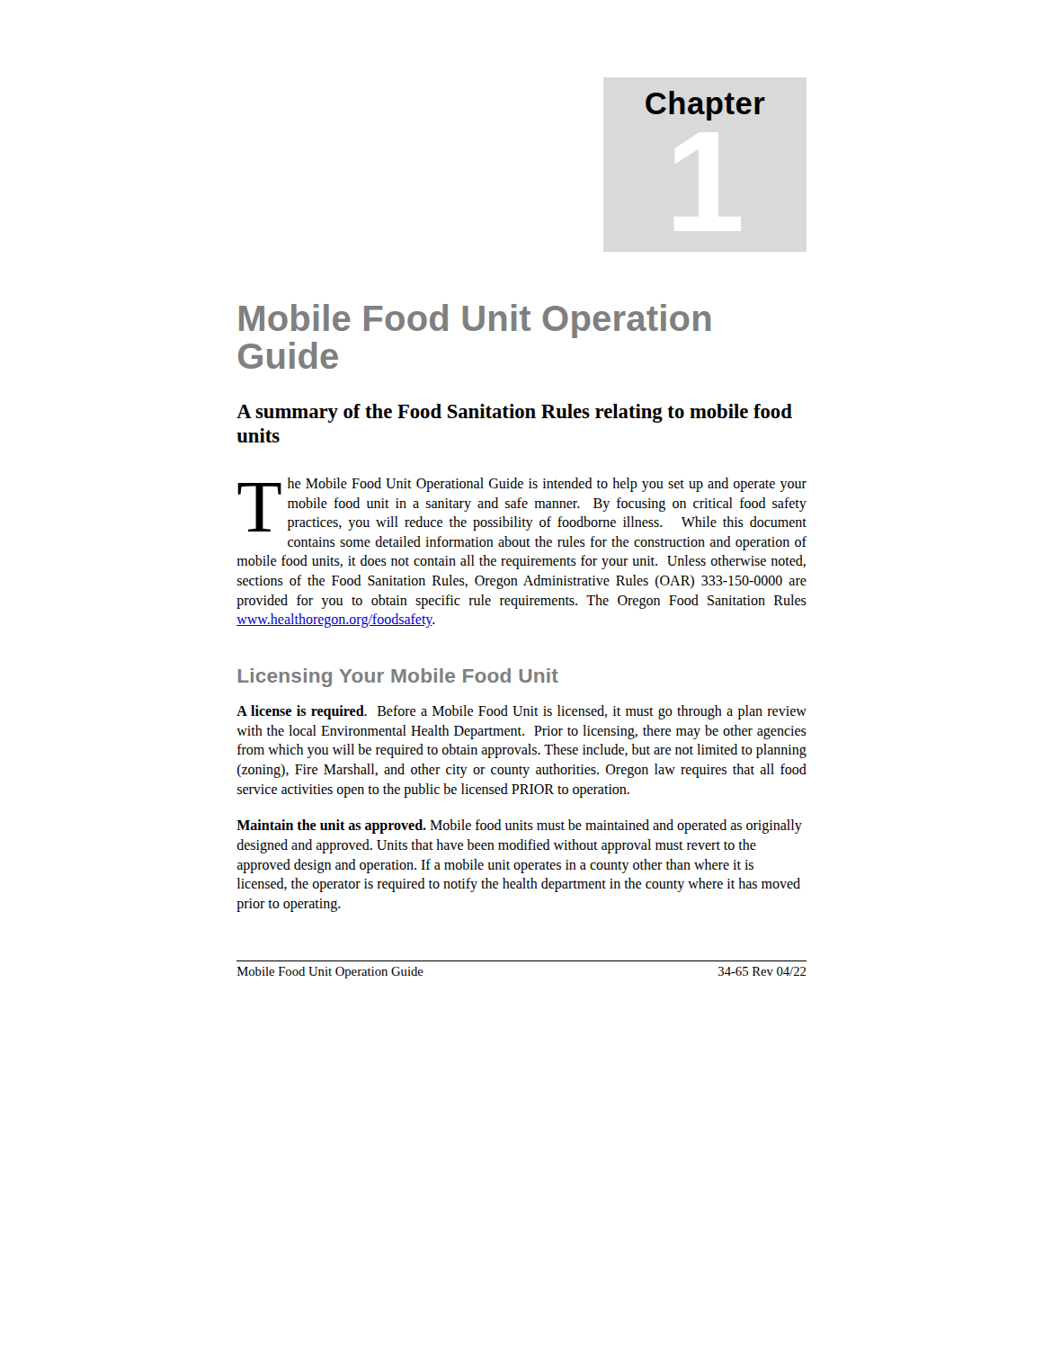Chapter
1
Mobile Food Unit Operation
Guide
A summary of the Food Sanitation Rules relating to mobile food units
The Mobile Food Unit Operational Guide is intended to help you set up and operate your mobile food unit in a sanitary and safe manner. By focusing on critical food safety practices, you will reduce the possibility of foodborne illness. While this document contains some detailed information about the rules for the construction and operation of mobile food units, it does not contain all the requirements for your unit. Unless otherwise noted, sections of the Food Sanitation Rules, Oregon Administrative Rules (OAR) 333-150-0000 are provided for you to obtain specific rule requirements. The Oregon Food Sanitation Rules www.healthoregon.org/foodsafety.
Licensing Your Mobile Food Unit
A license is required. Before a Mobile Food Unit is licensed, it must go through a plan review with the local Environmental Health Department. Prior to licensing, there may be other agencies from which you will be required to obtain approvals. These include, but are not limited to planning (zoning), Fire Marshall, and other city or county authorities. Oregon law requires that all food service activities open to the public be licensed PRIOR to operation.
Maintain the unit as approved. Mobile food units must be maintained and operated as originally designed and approved. Units that have been modified without approval must revert to the approved design and operation. If a mobile unit operates in a county other than where it is licensed, the operator is required to notify the health department in the county where it has moved prior to operating.
Mobile Food Unit Operation Guide 34-65 Rev 04/22